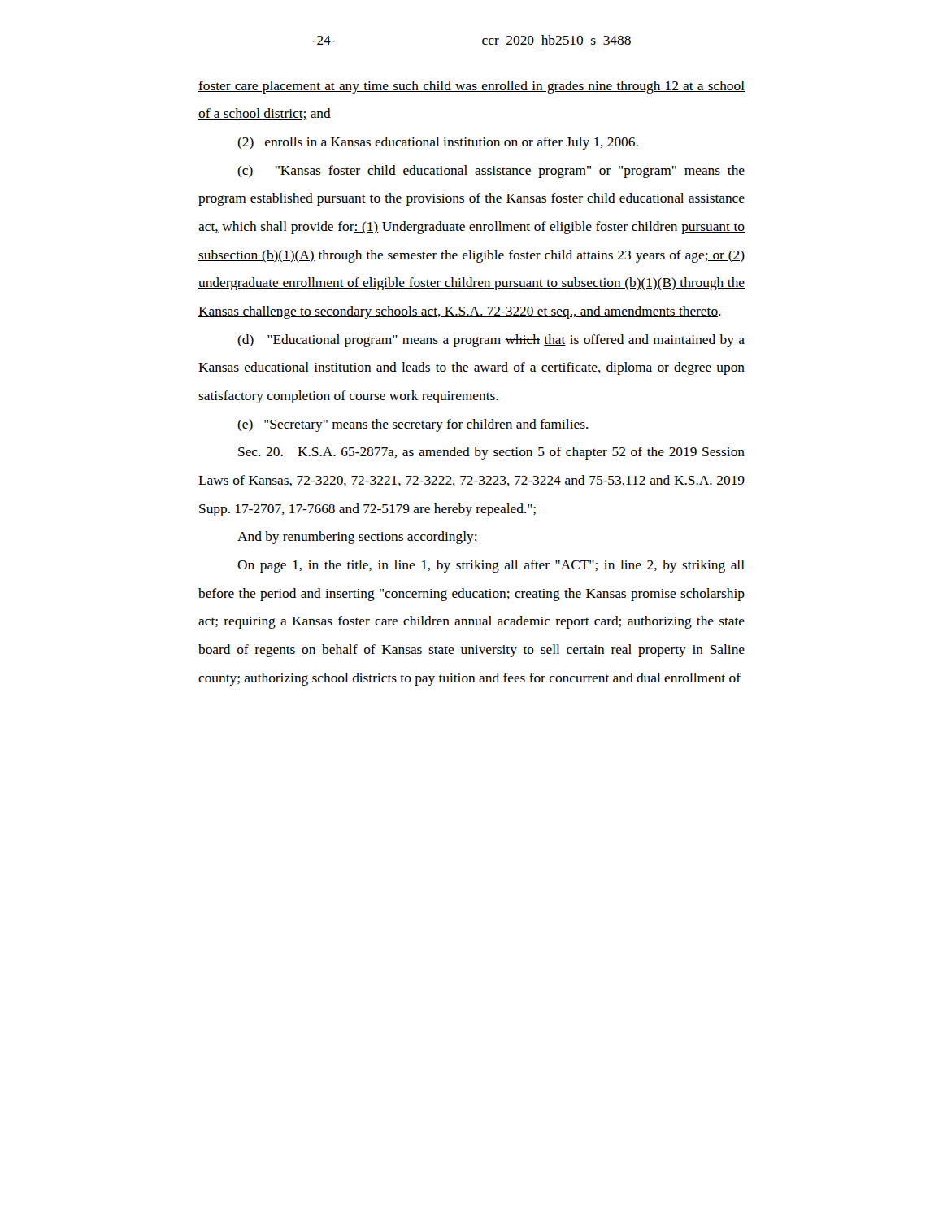-24- ccr_2020_hb2510_s_3488
foster care placement at any time such child was enrolled in grades nine through 12 at a school of a school district; and
(2) enrolls in a Kansas educational institution on or after July 1, 2006.
(c) "Kansas foster child educational assistance program" or "program" means the program established pursuant to the provisions of the Kansas foster child educational assistance act, which shall provide for: (1) Undergraduate enrollment of eligible foster children pursuant to subsection (b)(1)(A) through the semester the eligible foster child attains 23 years of age; or (2) undergraduate enrollment of eligible foster children pursuant to subsection (b)(1)(B) through the Kansas challenge to secondary schools act, K.S.A. 72-3220 et seq., and amendments thereto.
(d) "Educational program" means a program which that is offered and maintained by a Kansas educational institution and leads to the award of a certificate, diploma or degree upon satisfactory completion of course work requirements.
(e) "Secretary" means the secretary for children and families.
Sec. 20. K.S.A. 65-2877a, as amended by section 5 of chapter 52 of the 2019 Session Laws of Kansas, 72-3220, 72-3221, 72-3222, 72-3223, 72-3224 and 75-53,112 and K.S.A. 2019 Supp. 17-2707, 17-7668 and 72-5179 are hereby repealed.";
And by renumbering sections accordingly;
On page 1, in the title, in line 1, by striking all after "ACT"; in line 2, by striking all before the period and inserting "concerning education; creating the Kansas promise scholarship act; requiring a Kansas foster care children annual academic report card; authorizing the state board of regents on behalf of Kansas state university to sell certain real property in Saline county; authorizing school districts to pay tuition and fees for concurrent and dual enrollment of